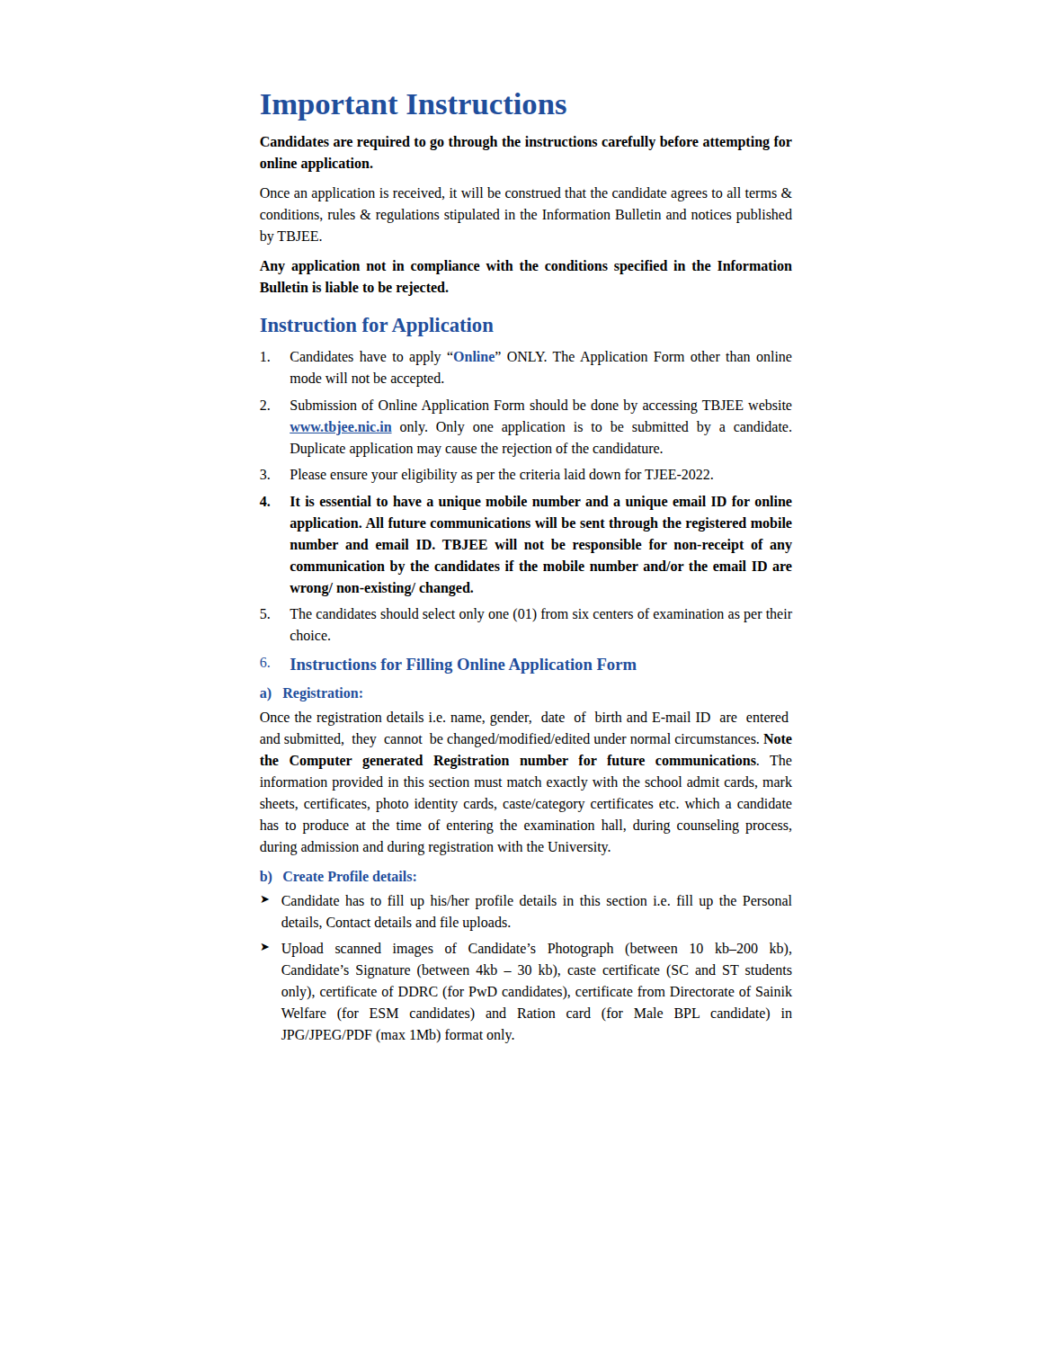Important Instructions
Candidates are required to go through the instructions carefully before attempting for online application.
Once an application is received, it will be construed that the candidate agrees to all terms & conditions, rules & regulations stipulated in the Information Bulletin and notices published by TBJEE.
Any application not in compliance with the conditions specified in the Information Bulletin is liable to be rejected.
Instruction for Application
1. Candidates have to apply “Online” ONLY. The Application Form other than online mode will not be accepted.
2. Submission of Online Application Form should be done by accessing TBJEE website www.tbjee.nic.in only. Only one application is to be submitted by a candidate. Duplicate application may cause the rejection of the candidature.
3. Please ensure your eligibility as per the criteria laid down for TJEE-2022.
4. It is essential to have a unique mobile number and a unique email ID for online application. All future communications will be sent through the registered mobile number and email ID. TBJEE will not be responsible for non-receipt of any communication by the candidates if the mobile number and/or the email ID are wrong/ non-existing/ changed.
5. The candidates should select only one (01) from six centers of examination as per their choice.
6. Instructions for Filling Online Application Form
a) Registration:
Once the registration details i.e. name, gender, date of birth and E-mail ID are entered and submitted, they cannot be changed/modified/edited under normal circumstances. Note the Computer generated Registration number for future communications. The information provided in this section must match exactly with the school admit cards, mark sheets, certificates, photo identity cards, caste/category certificates etc. which a candidate has to produce at the time of entering the examination hall, during counseling process, during admission and during registration with the University.
b) Create Profile details:
Candidate has to fill up his/her profile details in this section i.e. fill up the Personal details, Contact details and file uploads.
Upload scanned images of Candidate’s Photograph (between 10 kb–200 kb), Candidate’s Signature (between 4kb – 30 kb), caste certificate (SC and ST students only), certificate of DDRC (for PwD candidates), certificate from Directorate of Sainik Welfare (for ESM candidates) and Ration card (for Male BPL candidate) in JPG/JPEG/PDF (max 1Mb) format only.